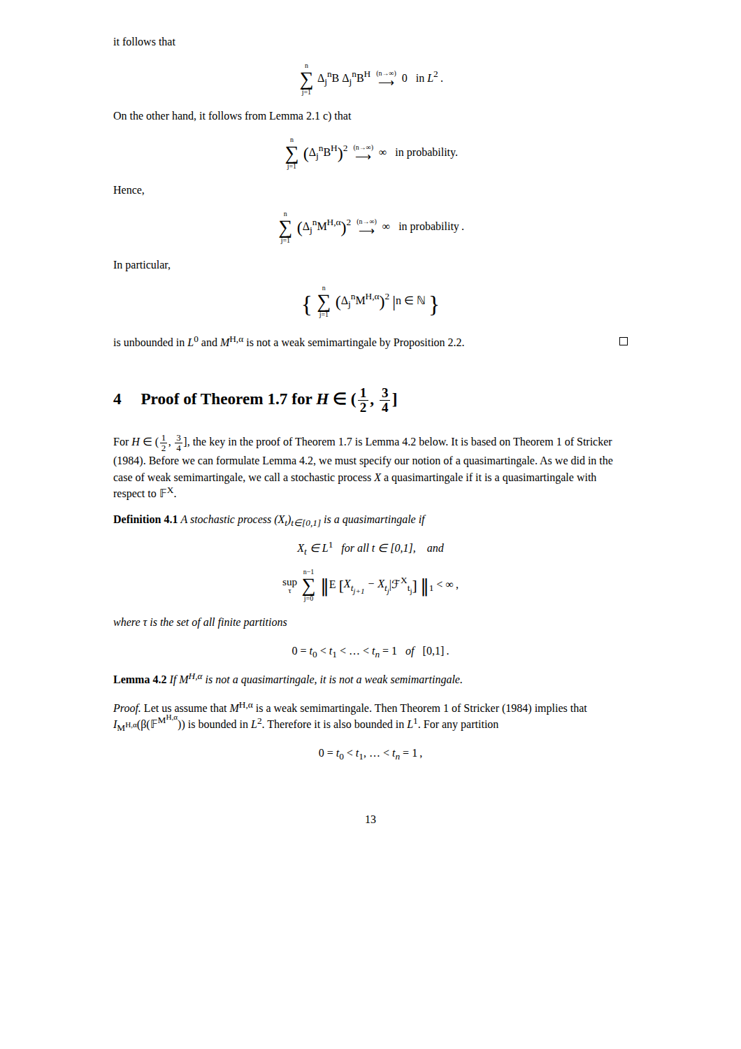it follows that
n∑j=1 ΔjnB ΔjnBH (n→∞)⟶ 0 in L2 .
On the other hand, it follows from Lemma 2.1 c) that
n∑j=1 (ΔjnBH)2 (n→∞)⟶ ∞ in probability.
Hence,
n∑j=1 (ΔjnMH,α)2 (n→∞)⟶ ∞ in probability .
In particular,
{ n∑j=1 (ΔjnMH,α)2 |n ∈ ℕ }
is unbounded in L0 and MH,α is not a weak semimartingale by Proposition 2.2.
4 Proof of Theorem 1.7 for H ∈ (12, 34]
For H ∈ (12, 34], the key in the proof of Theorem 1.7 is Lemma 4.2 below. It is based on Theorem 1 of Stricker (1984). Before we can formulate Lemma 4.2, we must specify our notion of a quasimartingale. As we did in the case of weak semimartingale, we call a stochastic process X a quasimartingale if it is a quasimartingale with respect to 𝔽X.
Definition 4.1 A stochastic process (Xt)t∈[0,1] is a quasimartingale if
Xt ∈ L1 for all t ∈ [0,1], and
sup τ n−1∑j=0 ∥E [Xtj+1 − Xtj|ℱXtj] ∥1 < ∞ ,
where τ is the set of all finite partitions
0 = t0 < t1 < … < tn = 1 of [0,1] .
Lemma 4.2 If MH,α is not a quasimartingale, it is not a weak semimartingale.
Proof. Let us assume that MH,α is a weak semimartingale. Then Theorem 1 of Stricker (1984) implies that IMH,α(β(𝔽MH,α)) is bounded in L2. Therefore it is also bounded in L1. For any partition
0 = t0 < t1, … < tn = 1 ,
13